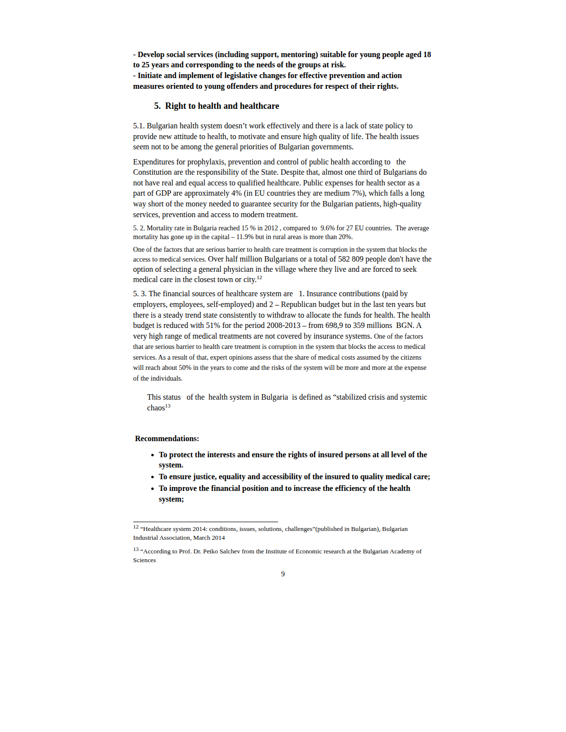- Develop social services (including support, mentoring) suitable for young people aged 18 to 25 years and corresponding to the needs of the groups at risk.
- Initiate and implement of legislative changes for effective prevention and action measures oriented to young offenders and procedures for respect of their rights.
5. Right to health and healthcare
5.1. Bulgarian health system doesn’t work effectively and there is a lack of state policy to provide new attitude to health, to motivate and ensure high quality of life. The health issues seem not to be among the general priorities of Bulgarian governments.
Expenditures for prophylaxis, prevention and control of public health according to the Constitution are the responsibility of the State. Despite that, almost one third of Bulgarians do not have real and equal access to qualified healthcare. Public expenses for health sector as a part of GDP are approximately 4% (in EU countries they are medium 7%), which falls a long way short of the money needed to guarantee security for the Bulgarian patients, high-quality services, prevention and access to modern treatment.
5. 2. Mortality rate in Bulgaria reached 15 % in 2012 , compared to 9.6% for 27 EU countries. The average mortality has gone up in the capital – 11.9% but in rural areas is more than 20%.
One of the factors that are serious barrier to health care treatment is corruption in the system that blocks the access to medical services. Over half million Bulgarians or a total of 582 809 people don't have the option of selecting a general physician in the village where they live and are forced to seek medical care in the closest town or city.12
5. 3. The financial sources of healthcare system are 1. Insurance contributions (paid by employers, employees, self-employed) and 2 – Republican budget but in the last ten years but there is a steady trend state consistently to withdraw to allocate the funds for health. The health budget is reduced with 51% for the period 2008-2013 – from 698,9 to 359 millions BGN. A very high range of medical treatments are not covered by insurance systems. One of the factors that are serious barrier to health care treatment is corruption in the system that blocks the access to medical services. As a result of that, expert opinions assess that the share of medical costs assumed by the citizens will reach about 50% in the years to come and the risks of the system will be more and more at the expense of the individuals.
This status of the health system in Bulgaria is defined as “stabilized crisis and systemic chaos13
Recommendations:
To protect the interests and ensure the rights of insured persons at all level of the system.
To ensure justice, equality and accessibility of the insured to quality medical care;
To improve the financial position and to increase the efficiency of the health system;
12 “Healthcare system 2014: conditions, issues, solutions, challenges”(published in Bulgarian), Bulgarian Industrial Association, March 2014
13 “According to Prof. Dr. Petko Salchev from the Institute of Economic research at the Bulgarian Academy of Sciences
9